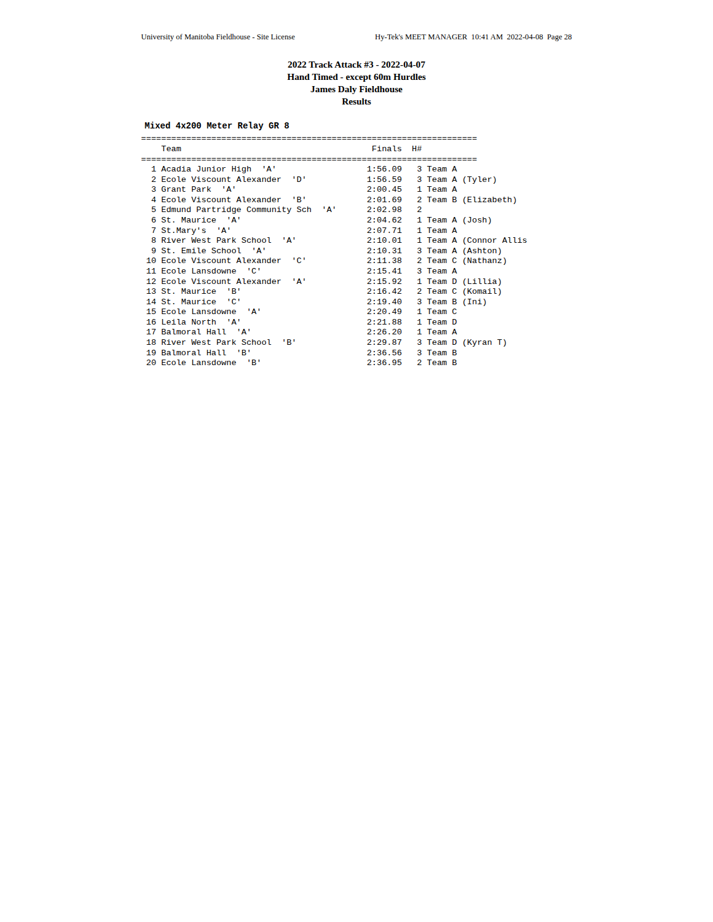University of Manitoba Fieldhouse - Site License
Hy-Tek's MEET MANAGER 10:41 AM 2022-04-08 Page 28
2022 Track Attack #3 - 2022-04-07
Hand Timed - except 60m Hurdles
James Daly Fieldhouse
Results
Mixed 4x200 Meter Relay GR 8
===================================================================
    Team                                      Finals  H#
===================================================================
  1 Acadia Junior High  'A'                  1:56.09   3 Team A
  2 Ecole Viscount Alexander  'D'            1:56.59   3 Team A (Tyler)
  3 Grant Park  'A'                          2:00.45   1 Team A
  4 Ecole Viscount Alexander  'B'            2:01.69   2 Team B (Elizabeth)
  5 Edmund Partridge Community Sch  'A'      2:02.98   2
  6 St. Maurice  'A'                         2:04.62   1 Team A (Josh)
  7 St.Mary's  'A'                           2:07.71   1 Team A
  8 River West Park School  'A'              2:10.01   1 Team A (Connor Allis
  9 St. Emile School  'A'                    2:10.31   3 Team A (Ashton)
 10 Ecole Viscount Alexander  'C'            2:11.38   2 Team C (Nathanz)
 11 Ecole Lansdowne  'C'                     2:15.41   3 Team A
 12 Ecole Viscount Alexander  'A'            2:15.92   1 Team D (Lillia)
 13 St. Maurice  'B'                         2:16.42   2 Team C (Komail)
 14 St. Maurice  'C'                         2:19.40   3 Team B (Ini)
 15 Ecole Lansdowne  'A'                     2:20.49   1 Team C
 16 Leila North  'A'                         2:21.88   1 Team D
 17 Balmoral Hall  'A'                       2:26.20   1 Team A
 18 River West Park School  'B'              2:29.87   3 Team D (Kyran T)
 19 Balmoral Hall  'B'                       2:36.56   3 Team B
 20 Ecole Lansdowne  'B'                     2:36.95   2 Team B